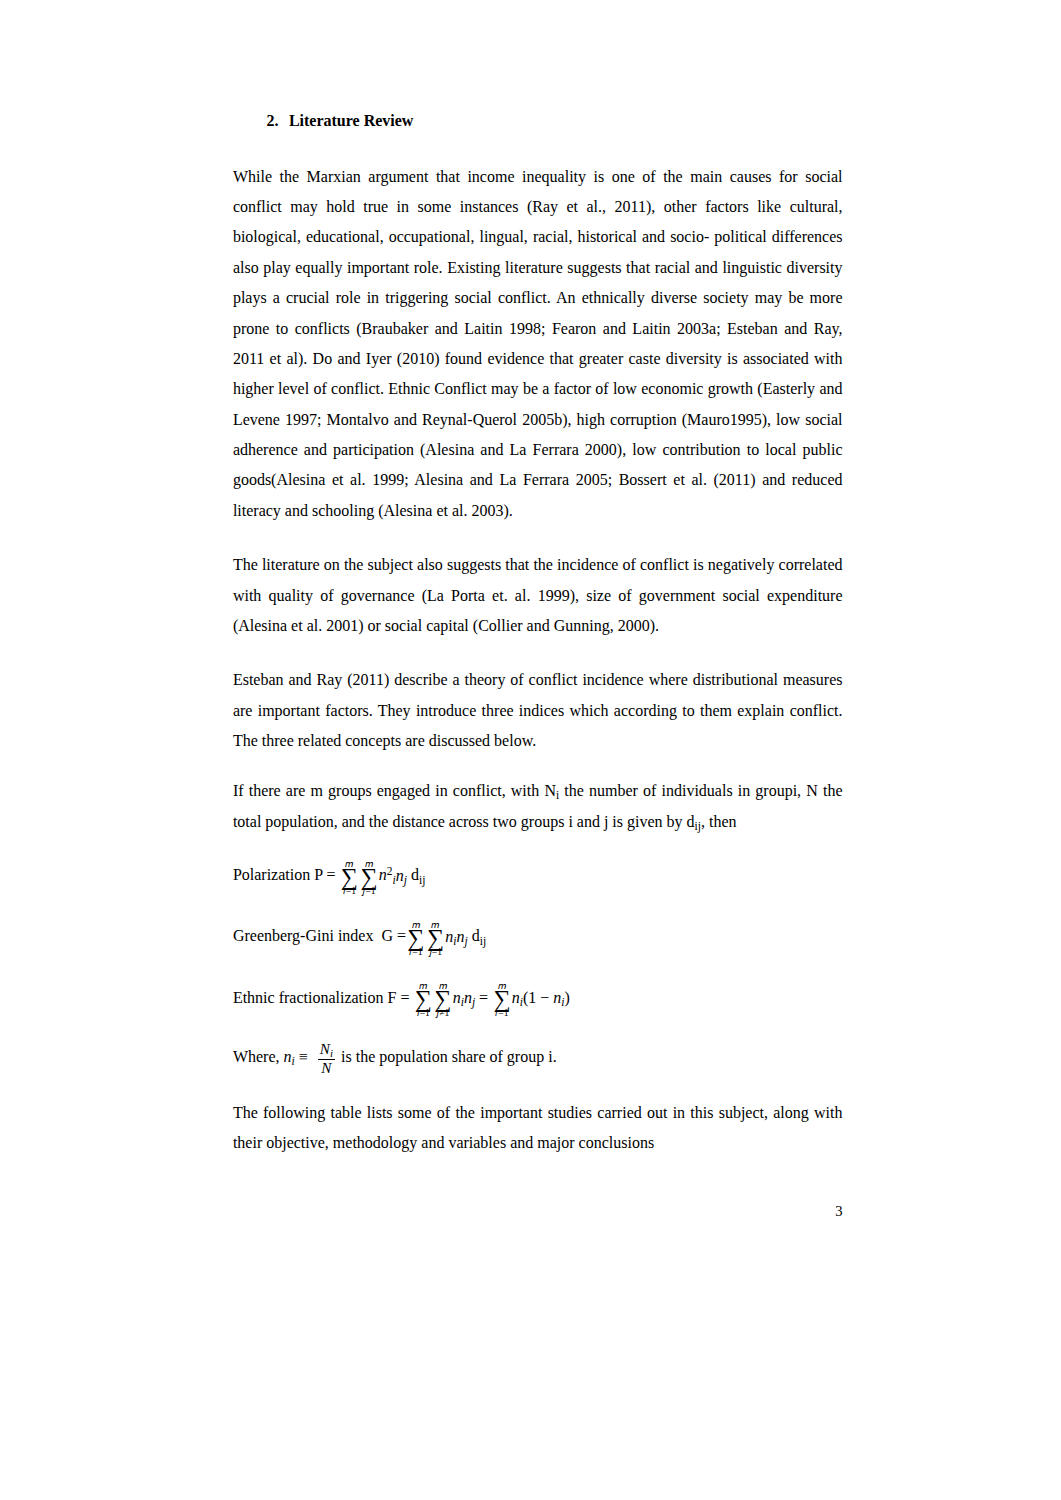2. Literature Review
While the Marxian argument that income inequality is one of the main causes for social conflict may hold true in some instances (Ray et al., 2011), other factors like cultural, biological, educational, occupational, lingual, racial, historical and socio- political differences also play equally important role. Existing literature suggests that racial and linguistic diversity plays a crucial role in triggering social conflict. An ethnically diverse society may be more prone to conflicts (Braubaker and Laitin 1998; Fearon and Laitin 2003a; Esteban and Ray, 2011 et al). Do and Iyer (2010) found evidence that greater caste diversity is associated with higher level of conflict. Ethnic Conflict may be a factor of low economic growth (Easterly and Levene 1997; Montalvo and Reynal-Querol 2005b), high corruption (Mauro1995), low social adherence and participation (Alesina and La Ferrara 2000), low contribution to local public goods(Alesina et al. 1999; Alesina and La Ferrara 2005; Bossert et al. (2011) and reduced literacy and schooling (Alesina et al. 2003).
The literature on the subject also suggests that the incidence of conflict is negatively correlated with quality of governance (La Porta et. al. 1999), size of government social expenditure (Alesina et al. 2001) or social capital (Collier and Gunning, 2000).
Esteban and Ray (2011) describe a theory of conflict incidence where distributional measures are important factors. They introduce three indices which according to them explain conflict. The three related concepts are discussed below.
If there are m groups engaged in conflict, with Ni the number of individuals in groupi, N the total population, and the distance across two groups i and j is given by dij, then
Polarization P = 𝑚∑𝑖=1 𝑚∑𝑗=1 n2inj dij
Greenberg-Gini index G =𝑚∑𝑖=1 𝑚∑𝑗=1 ninj dij
Ethnic fractionalization F = 𝑚∑𝑖=1 𝑚∑𝑗≠1 ninj = 𝑚∑𝑖=1 ni(1 − ni)
Where, ni ≡ Ni N is the population share of group i.
The following table lists some of the important studies carried out in this subject, along with their objective, methodology and variables and major conclusions
3